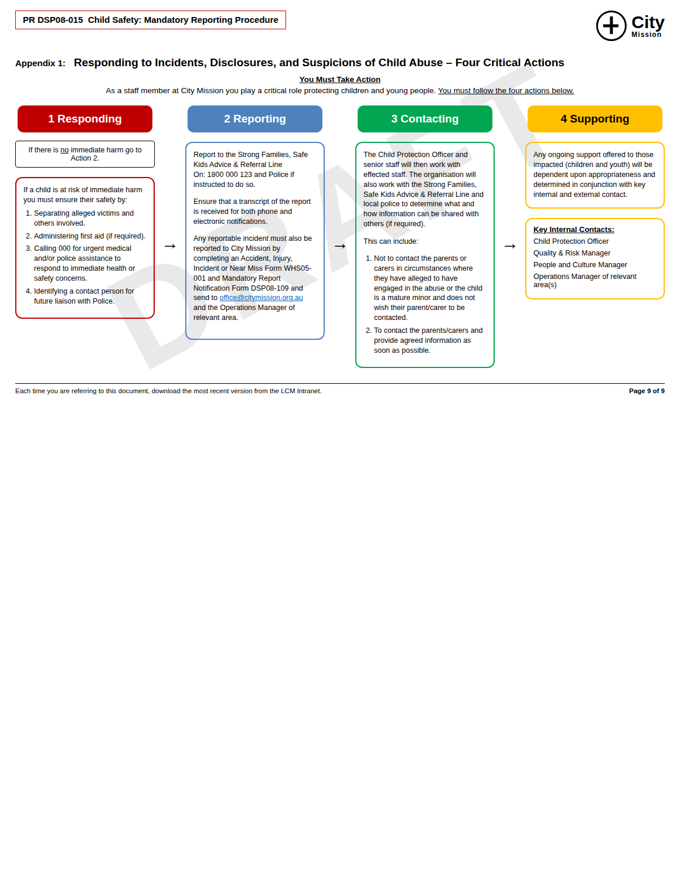DRAFT
PR DSP08-015 Child Safety: Mandatory Reporting Procedure
CityMission
Appendix 1: Responding to Incidents, Disclosures, and Suspicions of Child Abuse – Four Critical Actions
You Must Take Action
As a staff member at City Mission you play a critical role protecting children and young people. You must follow the four actions below.
1 Responding
If there is no immediate harm go to Action 2.
If a child is at risk of immediate harm you must ensure their safety by:
Separating alleged victims and others involved.
Administering first aid (if required).
Calling 000 for urgent medical and/or police assistance to respond to immediate health or safety concerns.
Identifying a contact person for future liaison with Police.
→
2 Reporting
Report to the Strong Families, Safe Kids Advice & Referral Line
On: 1800 000 123 and Police if instructed to do so.
Ensure that a transcript of the report is received for both phone and electronic notifications.
Any reportable incident must also be reported to City Mission by completing an Accident, Injury, Incident or Near Miss Form WHS05-001 and Mandatory Report Notification Form DSP08-109 and send to office@citymission.org.au and the Operations Manager of relevant area.
→
3 Contacting
The Child Protection Officer and senior staff will then work with effected staff. The organisation will also work with the Strong Families, Safe Kids Advice & Referral Line and local police to determine what and how information can be shared with others (if required).
This can include:
Not to contact the parents or carers in circumstances where they have alleged to have engaged in the abuse or the child is a mature minor and does not wish their parent/carer to be contacted.
To contact the parents/carers and provide agreed information as soon as possible.
→
4 Supporting
Any ongoing support offered to those impacted (children and youth) will be dependent upon appropriateness and determined in conjunction with key internal and external contact.
Key Internal Contacts:
Child Protection Officer
Quality & Risk Manager
People and Culture Manager
Operations Manager of relevant area(s)
Each time you are referring to this document, download the most recent version from the LCM Intranet.
Page 9 of 9